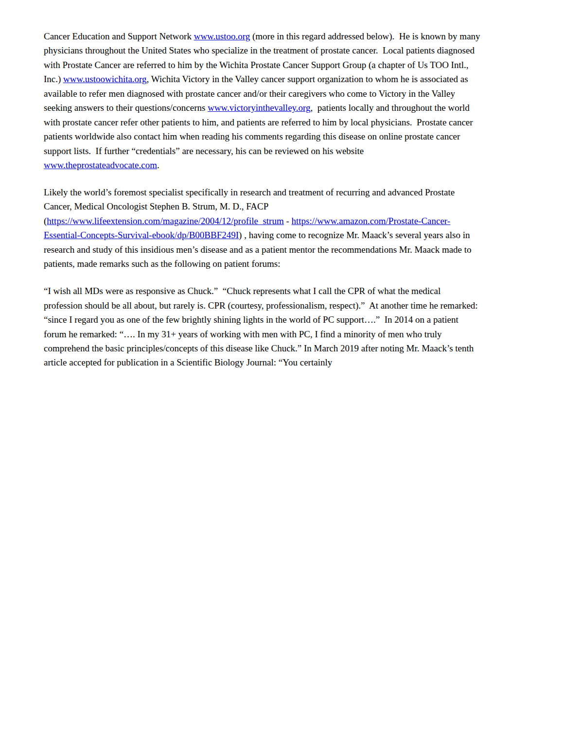Cancer Education and Support Network www.ustoo.org (more in this regard addressed below). He is known by many physicians throughout the United States who specialize in the treatment of prostate cancer. Local patients diagnosed with Prostate Cancer are referred to him by the Wichita Prostate Cancer Support Group (a chapter of Us TOO Intl., Inc.) www.ustoowichita.org, Wichita Victory in the Valley cancer support organization to whom he is associated as available to refer men diagnosed with prostate cancer and/or their caregivers who come to Victory in the Valley seeking answers to their questions/concerns www.victoryinthevalley.org, patients locally and throughout the world with prostate cancer refer other patients to him, and patients are referred to him by local physicians. Prostate cancer patients worldwide also contact him when reading his comments regarding this disease on online prostate cancer support lists. If further “credentials” are necessary, his can be reviewed on his website www.theprostateadvocate.com.
Likely the world’s foremost specialist specifically in research and treatment of recurring and advanced Prostate Cancer, Medical Oncologist Stephen B. Strum, M. D., FACP (https://www.lifeextension.com/magazine/2004/12/profile_strum - https://www.amazon.com/Prostate-Cancer-Essential-Concepts-Survival-ebook/dp/B00BBF249I) , having come to recognize Mr. Maack’s several years also in research and study of this insidious men’s disease and as a patient mentor the recommendations Mr. Maack made to patients, made remarks such as the following on patient forums:
“I wish all MDs were as responsive as Chuck.” “Chuck represents what I call the CPR of what the medical profession should be all about, but rarely is. CPR (courtesy, professionalism, respect).” At another time he remarked: “since I regard you as one of the few brightly shining lights in the world of PC support….” In 2014 on a patient forum he remarked: “…. In my 31+ years of working with men with PC, I find a minority of men who truly comprehend the basic principles/concepts of this disease like Chuck.” In March 2019 after noting Mr. Maack’s tenth article accepted for publication in a Scientific Biology Journal: “You certainly